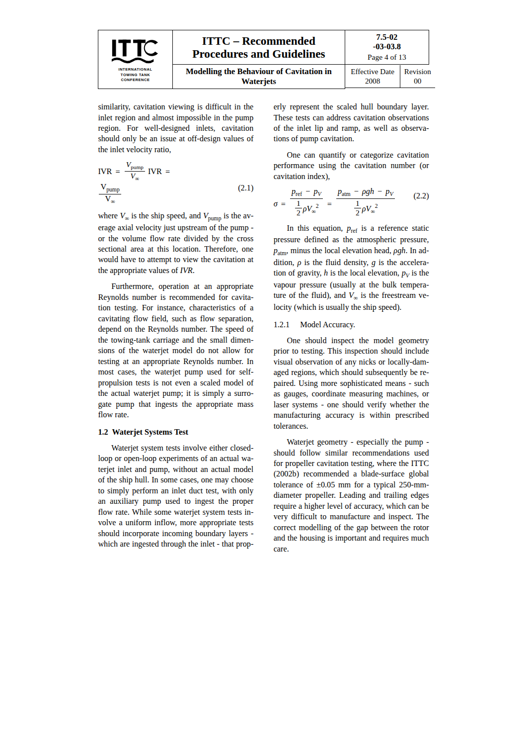| INTERNATIONAL TOWING TANK CONFERENCE | ITTC – Recommended Procedures and Guidelines | 7.5-02 -03-03.8 Page 4 of 13 |
| Modelling the Behaviour of Cavitation in Waterjets | / Effective Date 2008 / Revision 00 / |
similarity, cavitation viewing is difficult in the inlet region and almost impossible in the pump region. For well-designed inlets, cavitation should only be an issue at off-design values of the inlet velocity ratio,
IVR = Vpump V∞ IVR =
Vpump V∞ (2.1)
where V∞ is the ship speed, and Vpump is the average axial velocity just upstream of the pump - or the volume flow rate divided by the cross sectional area at this location. Therefore, one would have to attempt to view the cavitation at the appropriate values of IVR.
Furthermore, operation at an appropriate Reynolds number is recommended for cavitation testing. For instance, characteristics of a cavitating flow field, such as flow separation, depend on the Reynolds number. The speed of the towing-tank carriage and the small dimensions of the waterjet model do not allow for testing at an appropriate Reynolds number. In most cases, the waterjet pump used for self-propulsion tests is not even a scaled model of the actual waterjet pump; it is simply a surrogate pump that ingests the appropriate mass flow rate.
1.2 Waterjet Systems Test
Waterjet system tests involve either closed-loop or open-loop experiments of an actual waterjet inlet and pump, without an actual model of the ship hull. In some cases, one may choose to simply perform an inlet duct test, with only an auxiliary pump used to ingest the proper flow rate. While some waterjet system tests involve a uniform inflow, more appropriate tests should incorporate incoming boundary layers - which are ingested through the inlet - that properly represent the scaled hull boundary layer. These tests can address cavitation observations of the inlet lip and ramp, as well as observations of pump cavitation.
One can quantify or categorize cavitation performance using the cavitation number (or cavitation index),
σ = pref − pV 12 ρV∞2 = patm − ρgh − pV 12 ρV∞2 (2.2)
In this equation, pref is a reference static pressure defined as the atmospheric pressure, patm, minus the local elevation head, ρgh. In addition, ρ is the fluid density, g is the acceleration of gravity, h is the local elevation, pV is the vapour pressure (usually at the bulk temperature of the fluid), and V∞ is the freestream velocity (which is usually the ship speed).
1.2.1 Model Accuracy.
One should inspect the model geometry prior to testing. This inspection should include visual observation of any nicks or locally-damaged regions, which should subsequently be repaired. Using more sophisticated means - such as gauges, coordinate measuring machines, or laser systems - one should verify whether the manufacturing accuracy is within prescribed tolerances.
Waterjet geometry - especially the pump - should follow similar recommendations used for propeller cavitation testing, where the ITTC (2002b) recommended a blade-surface global tolerance of ±0.05 mm for a typical 250-mm-diameter propeller. Leading and trailing edges require a higher level of accuracy, which can be very difficult to manufacture and inspect. The correct modelling of the gap between the rotor and the housing is important and requires much care.